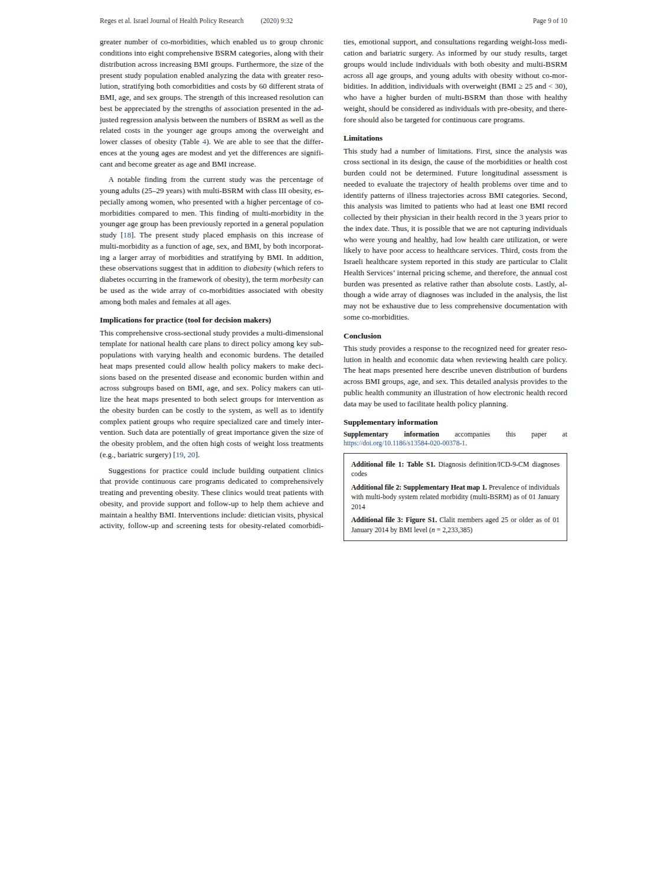Reges et al. Israel Journal of Health Policy Research (2020) 9:32
Page 9 of 10
greater number of co-morbidities, which enabled us to group chronic conditions into eight comprehensive BSRM categories, along with their distribution across increasing BMI groups. Furthermore, the size of the present study population enabled analyzing the data with greater resolution, stratifying both comorbidities and costs by 60 different strata of BMI, age, and sex groups. The strength of this increased resolution can best be appreciated by the strengths of association presented in the adjusted regression analysis between the numbers of BSRM as well as the related costs in the younger age groups among the overweight and lower classes of obesity (Table 4). We are able to see that the differences at the young ages are modest and yet the differences are significant and become greater as age and BMI increase.
A notable finding from the current study was the percentage of young adults (25–29 years) with multi-BSRM with class III obesity, especially among women, who presented with a higher percentage of co-morbidities compared to men. This finding of multi-morbidity in the younger age group has been previously reported in a general population study [18]. The present study placed emphasis on this increase of multi-morbidity as a function of age, sex, and BMI, by both incorporating a larger array of morbidities and stratifying by BMI. In addition, these observations suggest that in addition to diabesity (which refers to diabetes occurring in the framework of obesity), the term morbesity can be used as the wide array of co-morbidities associated with obesity among both males and females at all ages.
Implications for practice (tool for decision makers)
This comprehensive cross-sectional study provides a multi-dimensional template for national health care plans to direct policy among key sub-populations with varying health and economic burdens. The detailed heat maps presented could allow health policy makers to make decisions based on the presented disease and economic burden within and across subgroups based on BMI, age, and sex. Policy makers can utilize the heat maps presented to both select groups for intervention as the obesity burden can be costly to the system, as well as to identify complex patient groups who require specialized care and timely intervention. Such data are potentially of great importance given the size of the obesity problem, and the often high costs of weight loss treatments (e.g., bariatric surgery) [19, 20].
Suggestions for practice could include building outpatient clinics that provide continuous care programs dedicated to comprehensively treating and preventing obesity. These clinics would treat patients with obesity, and provide support and follow-up to help them achieve and maintain a healthy BMI. Interventions include: dietician visits, physical activity, follow-up and screening tests for obesity-related comorbidities, emotional support, and consultations regarding weight-loss medication and bariatric surgery. As informed by our study results, target groups would include individuals with both obesity and multi-BSRM across all age groups, and young adults with obesity without co-morbidities. In addition, individuals with overweight (BMI ≥ 25 and < 30), who have a higher burden of multi-BSRM than those with healthy weight, should be considered as individuals with pre-obesity, and therefore should also be targeted for continuous care programs.
Limitations
This study had a number of limitations. First, since the analysis was cross sectional in its design, the cause of the morbidities or health cost burden could not be determined. Future longitudinal assessment is needed to evaluate the trajectory of health problems over time and to identify patterns of illness trajectories across BMI categories. Second, this analysis was limited to patients who had at least one BMI record collected by their physician in their health record in the 3 years prior to the index date. Thus, it is possible that we are not capturing individuals who were young and healthy, had low health care utilization, or were likely to have poor access to healthcare services. Third, costs from the Israeli healthcare system reported in this study are particular to Clalit Health Services’ internal pricing scheme, and therefore, the annual cost burden was presented as relative rather than absolute costs. Lastly, although a wide array of diagnoses was included in the analysis, the list may not be exhaustive due to less comprehensive documentation with some co-morbidities.
Conclusion
This study provides a response to the recognized need for greater resolution in health and economic data when reviewing health care policy. The heat maps presented here describe uneven distribution of burdens across BMI groups, age, and sex. This detailed analysis provides to the public health community an illustration of how electronic health record data may be used to facilitate health policy planning.
Supplementary information
Supplementary information accompanies this paper at https://doi.org/10.1186/s13584-020-00378-1.
Additional file 1: Table S1. Diagnosis definition/ICD-9-CM diagnoses codes
Additional file 2: Supplementary Heat map 1. Prevalence of individuals with multi-body system related morbidity (multi-BSRM) as of 01 January 2014
Additional file 3: Figure S1. Clalit members aged 25 or older as of 01 January 2014 by BMI level (n = 2,233,385)